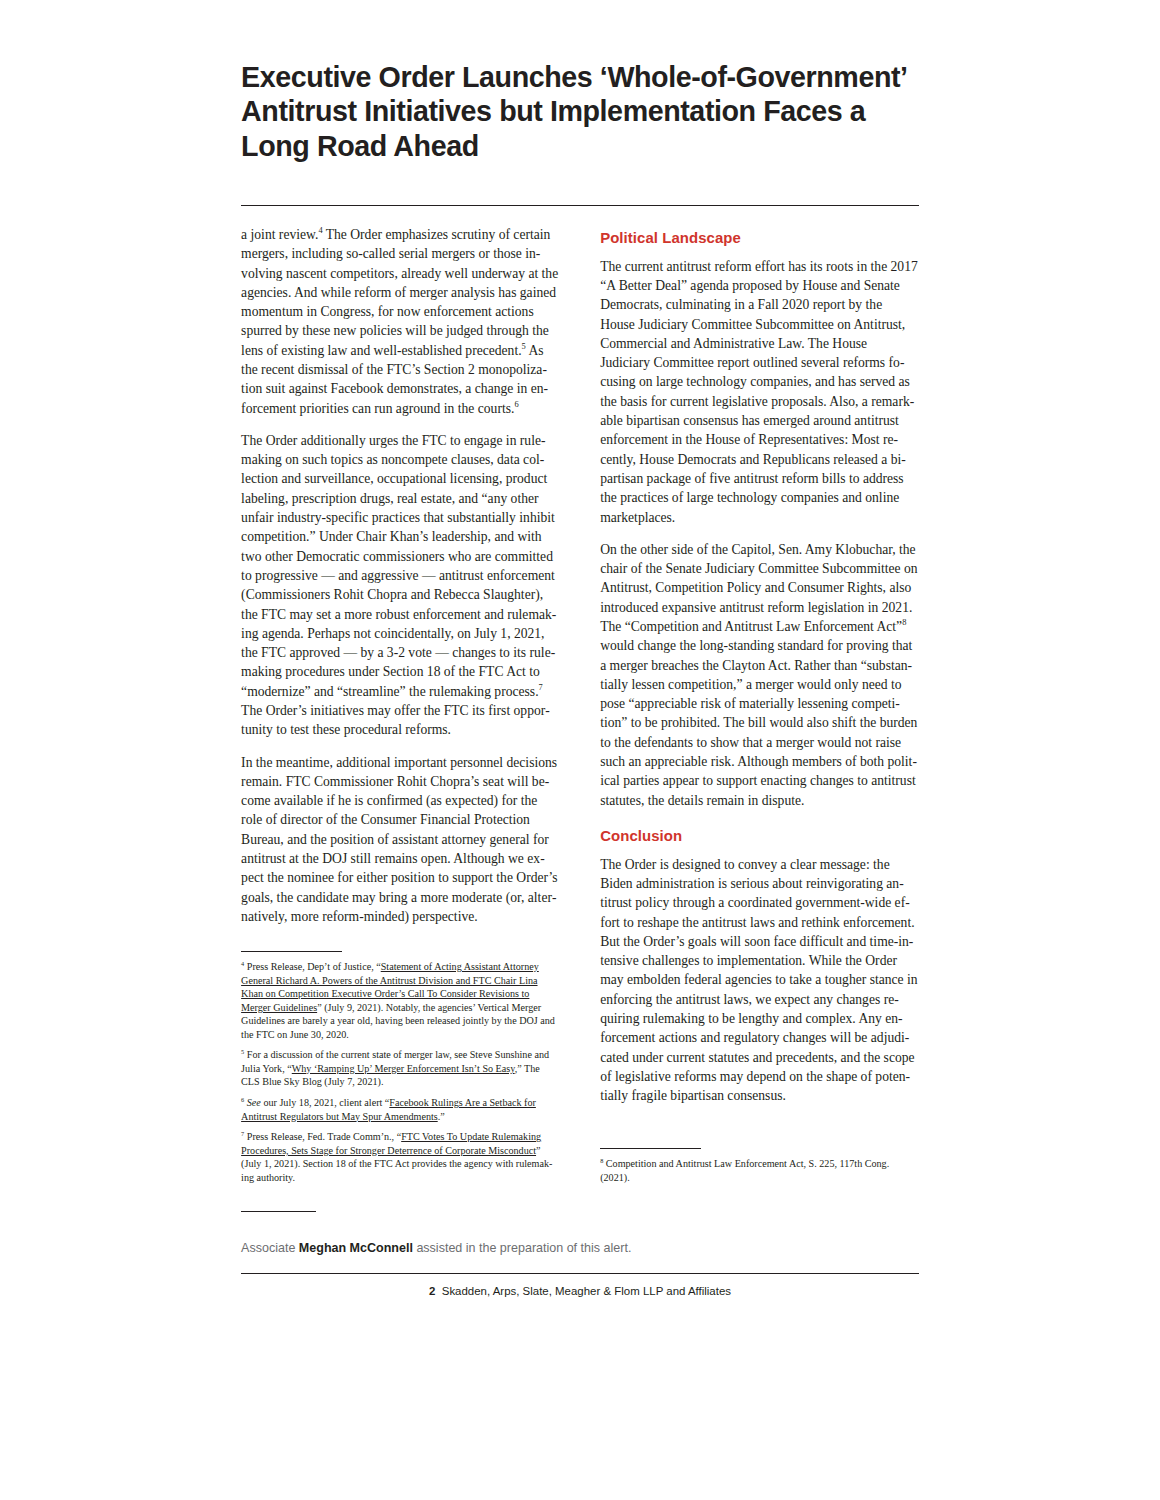Executive Order Launches ‘Whole-of-Government’ Antitrust Initiatives but Implementation Faces a Long Road Ahead
a joint review.4 The Order emphasizes scrutiny of certain mergers, including so-called serial mergers or those involving nascent competitors, already well underway at the agencies. And while reform of merger analysis has gained momentum in Congress, for now enforcement actions spurred by these new policies will be judged through the lens of existing law and well-established precedent.5 As the recent dismissal of the FTC’s Section 2 monopolization suit against Facebook demonstrates, a change in enforcement priorities can run aground in the courts.6
The Order additionally urges the FTC to engage in rulemaking on such topics as noncompete clauses, data collection and surveillance, occupational licensing, product labeling, prescription drugs, real estate, and “any other unfair industry-specific practices that substantially inhibit competition.” Under Chair Khan’s leadership, and with two other Democratic commissioners who are committed to progressive — and aggressive — antitrust enforcement (Commissioners Rohit Chopra and Rebecca Slaughter), the FTC may set a more robust enforcement and rulemaking agenda. Perhaps not coincidentally, on July 1, 2021, the FTC approved — by a 3-2 vote — changes to its rulemaking procedures under Section 18 of the FTC Act to “modernize” and “streamline” the rulemaking process.7 The Order’s initiatives may offer the FTC its first opportunity to test these procedural reforms.
In the meantime, additional important personnel decisions remain. FTC Commissioner Rohit Chopra’s seat will become available if he is confirmed (as expected) for the role of director of the Consumer Financial Protection Bureau, and the position of assistant attorney general for antitrust at the DOJ still remains open. Although we expect the nominee for either position to support the Order’s goals, the candidate may bring a more moderate (or, alternatively, more reform-minded) perspective.
4 Press Release, Dep’t of Justice, “Statement of Acting Assistant Attorney General Richard A. Powers of the Antitrust Division and FTC Chair Lina Khan on Competition Executive Order’s Call To Consider Revisions to Merger Guidelines” (July 9, 2021). Notably, the agencies’ Vertical Merger Guidelines are barely a year old, having been released jointly by the DOJ and the FTC on June 30, 2020.
5 For a discussion of the current state of merger law, see Steve Sunshine and Julia York, “Why ‘Ramping Up’ Merger Enforcement Isn’t So Easy,” The CLS Blue Sky Blog (July 7, 2021).
6 See our July 18, 2021, client alert “Facebook Rulings Are a Setback for Antitrust Regulators but May Spur Amendments.”
7 Press Release, Fed. Trade Comm’n., “FTC Votes To Update Rulemaking Procedures, Sets Stage for Stronger Deterrence of Corporate Misconduct” (July 1, 2021). Section 18 of the FTC Act provides the agency with rulemaking authority.
Political Landscape
The current antitrust reform effort has its roots in the 2017 “A Better Deal” agenda proposed by House and Senate Democrats, culminating in a Fall 2020 report by the House Judiciary Committee Subcommittee on Antitrust, Commercial and Administrative Law. The House Judiciary Committee report outlined several reforms focusing on large technology companies, and has served as the basis for current legislative proposals. Also, a remarkable bipartisan consensus has emerged around antitrust enforcement in the House of Representatives: Most recently, House Democrats and Republicans released a bipartisan package of five antitrust reform bills to address the practices of large technology companies and online marketplaces.
On the other side of the Capitol, Sen. Amy Klobuchar, the chair of the Senate Judiciary Committee Subcommittee on Antitrust, Competition Policy and Consumer Rights, also introduced expansive antitrust reform legislation in 2021. The “Competition and Antitrust Law Enforcement Act”8 would change the long-standing standard for proving that a merger breaches the Clayton Act. Rather than “substantially lessen competition,” a merger would only need to pose “appreciable risk of materially lessening competition” to be prohibited. The bill would also shift the burden to the defendants to show that a merger would not raise such an appreciable risk. Although members of both political parties appear to support enacting changes to antitrust statutes, the details remain in dispute.
Conclusion
The Order is designed to convey a clear message: the Biden administration is serious about reinvigorating antitrust policy through a coordinated government-wide effort to reshape the antitrust laws and rethink enforcement. But the Order’s goals will soon face difficult and time-intensive challenges to implementation. While the Order may embolden federal agencies to take a tougher stance in enforcing the antitrust laws, we expect any changes requiring rulemaking to be lengthy and complex. Any enforcement actions and regulatory changes will be adjudicated under current statutes and precedents, and the scope of legislative reforms may depend on the shape of potentially fragile bipartisan consensus.
8 Competition and Antitrust Law Enforcement Act, S. 225, 117th Cong. (2021).
Associate Meghan McConnell assisted in the preparation of this alert.
2 Skadden, Arps, Slate, Meagher & Flom LLP and Affiliates